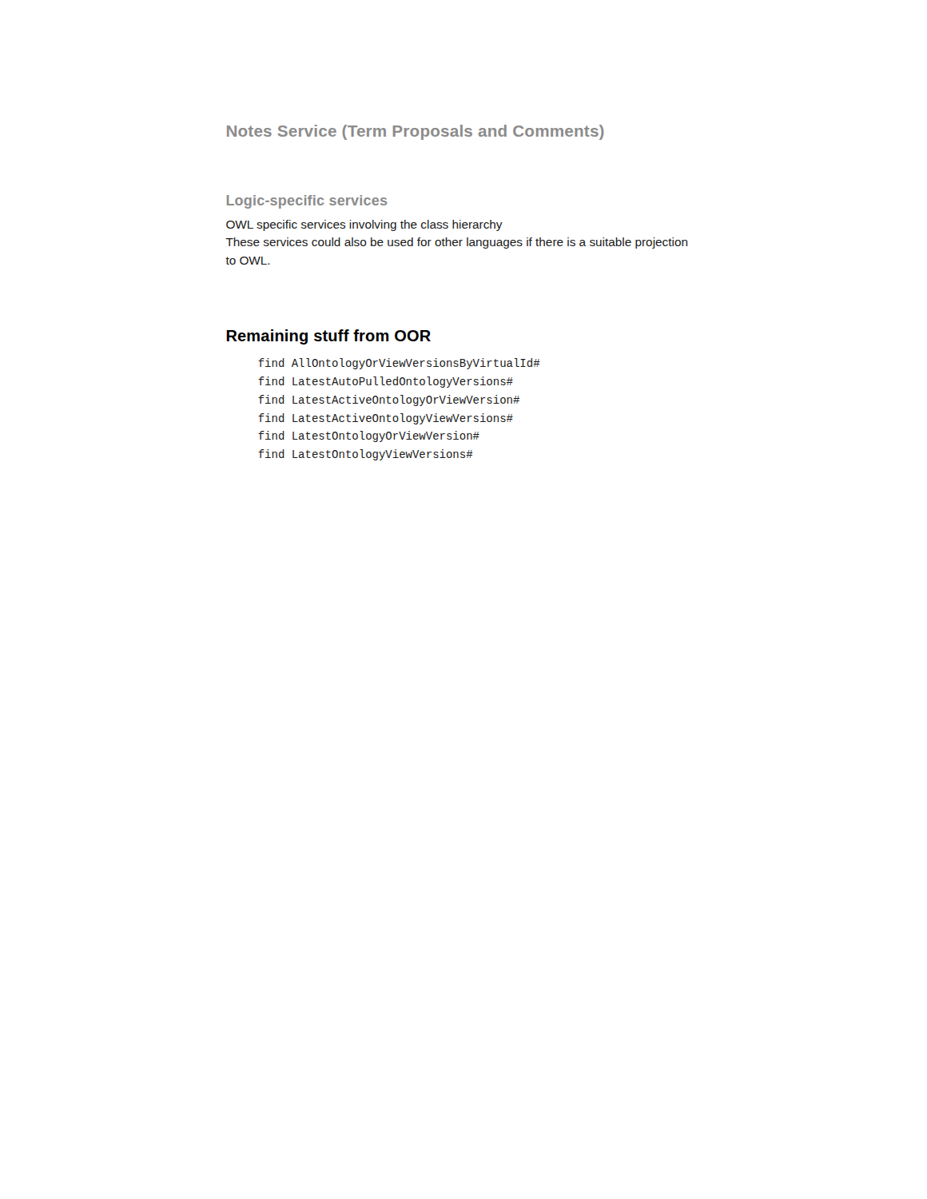Notes Service (Term Proposals and Comments)
Logic-specific services
OWL specific services involving the class hierarchy
These services could also be used for other languages if there is a suitable projection to OWL.
Remaining stuff from OOR
find AllOntologyOrViewVersionsByVirtualId#
find LatestAutoPulledOntologyVersions#
find LatestActiveOntologyOrViewVersion#
find LatestActiveOntologyViewVersions#
find LatestOntologyOrViewVersion#
find LatestOntologyViewVersions#